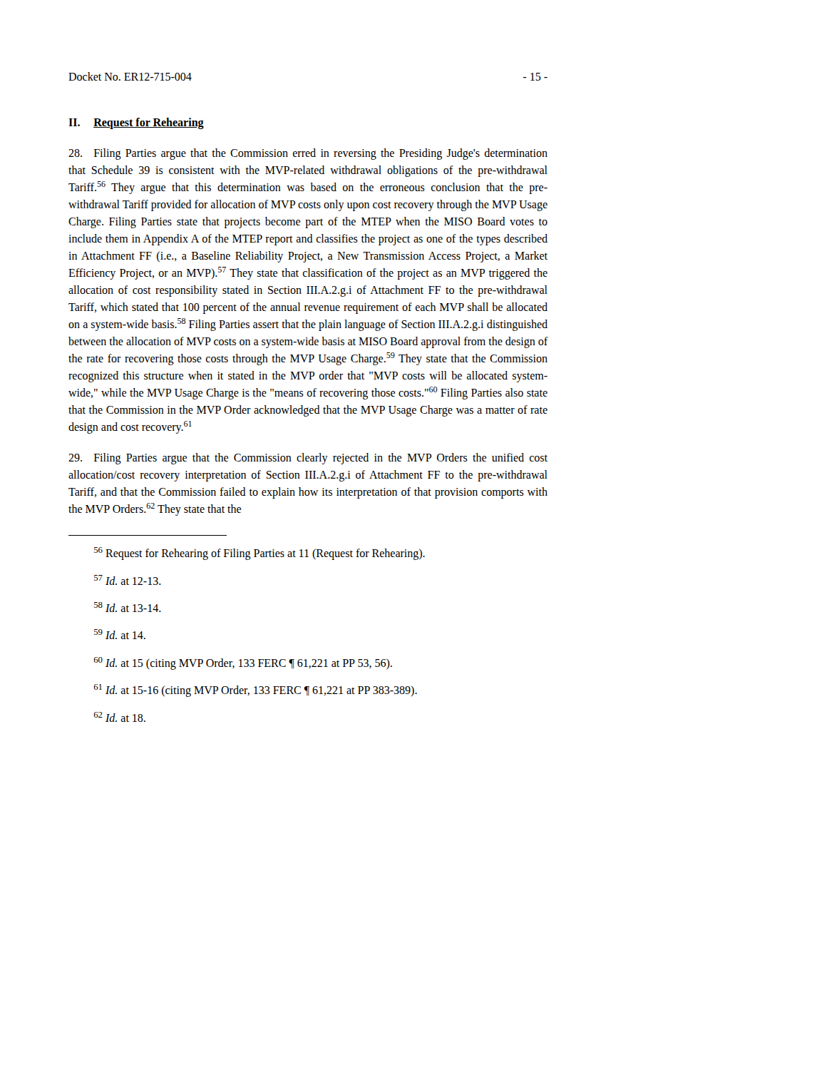Docket No. ER12-715-004
- 15 -
II. Request for Rehearing
28. Filing Parties argue that the Commission erred in reversing the Presiding Judge's determination that Schedule 39 is consistent with the MVP-related withdrawal obligations of the pre-withdrawal Tariff.56 They argue that this determination was based on the erroneous conclusion that the pre-withdrawal Tariff provided for allocation of MVP costs only upon cost recovery through the MVP Usage Charge. Filing Parties state that projects become part of the MTEP when the MISO Board votes to include them in Appendix A of the MTEP report and classifies the project as one of the types described in Attachment FF (i.e., a Baseline Reliability Project, a New Transmission Access Project, a Market Efficiency Project, or an MVP).57 They state that classification of the project as an MVP triggered the allocation of cost responsibility stated in Section III.A.2.g.i of Attachment FF to the pre-withdrawal Tariff, which stated that 100 percent of the annual revenue requirement of each MVP shall be allocated on a system-wide basis.58 Filing Parties assert that the plain language of Section III.A.2.g.i distinguished between the allocation of MVP costs on a system-wide basis at MISO Board approval from the design of the rate for recovering those costs through the MVP Usage Charge.59 They state that the Commission recognized this structure when it stated in the MVP order that "MVP costs will be allocated system-wide," while the MVP Usage Charge is the "means of recovering those costs."60 Filing Parties also state that the Commission in the MVP Order acknowledged that the MVP Usage Charge was a matter of rate design and cost recovery.61
29. Filing Parties argue that the Commission clearly rejected in the MVP Orders the unified cost allocation/cost recovery interpretation of Section III.A.2.g.i of Attachment FF to the pre-withdrawal Tariff, and that the Commission failed to explain how its interpretation of that provision comports with the MVP Orders.62 They state that the
56 Request for Rehearing of Filing Parties at 11 (Request for Rehearing).
57 Id. at 12-13.
58 Id. at 13-14.
59 Id. at 14.
60 Id. at 15 (citing MVP Order, 133 FERC ¶ 61,221 at PP 53, 56).
61 Id. at 15-16 (citing MVP Order, 133 FERC ¶ 61,221 at PP 383-389).
62 Id. at 18.